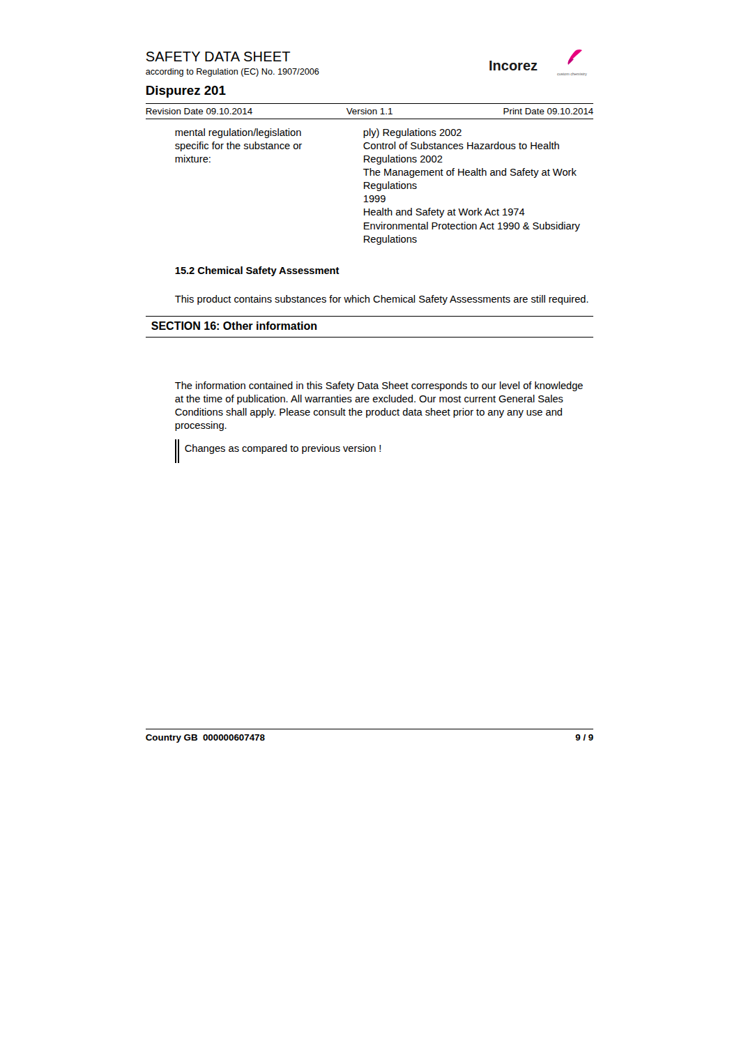SAFETY DATA SHEET
according to Regulation (EC) No. 1907/2006
Dispurez 201
Incorez custom chemistry
Revision Date 09.10.2014
Version 1.1
Print Date 09.10.2014
mental regulation/legislation
specific for the substance or
mixture:
ply) Regulations 2002
Control of Substances Hazardous to Health Regulations 2002
The Management of Health and Safety at Work Regulations
1999
Health and Safety at Work Act 1974
Environmental Protection Act 1990 & Subsidiary Regulations
15.2 Chemical Safety Assessment
This product contains substances for which Chemical Safety Assessments are still required.
SECTION 16: Other information
The information contained in this Safety Data Sheet corresponds to our level of knowledge at the time of publication. All warranties are excluded. Our most current General Sales Conditions shall apply. Please consult the product data sheet prior to any any use and processing.
Changes as compared to previous version !
Country GB 000000607478
9 / 9